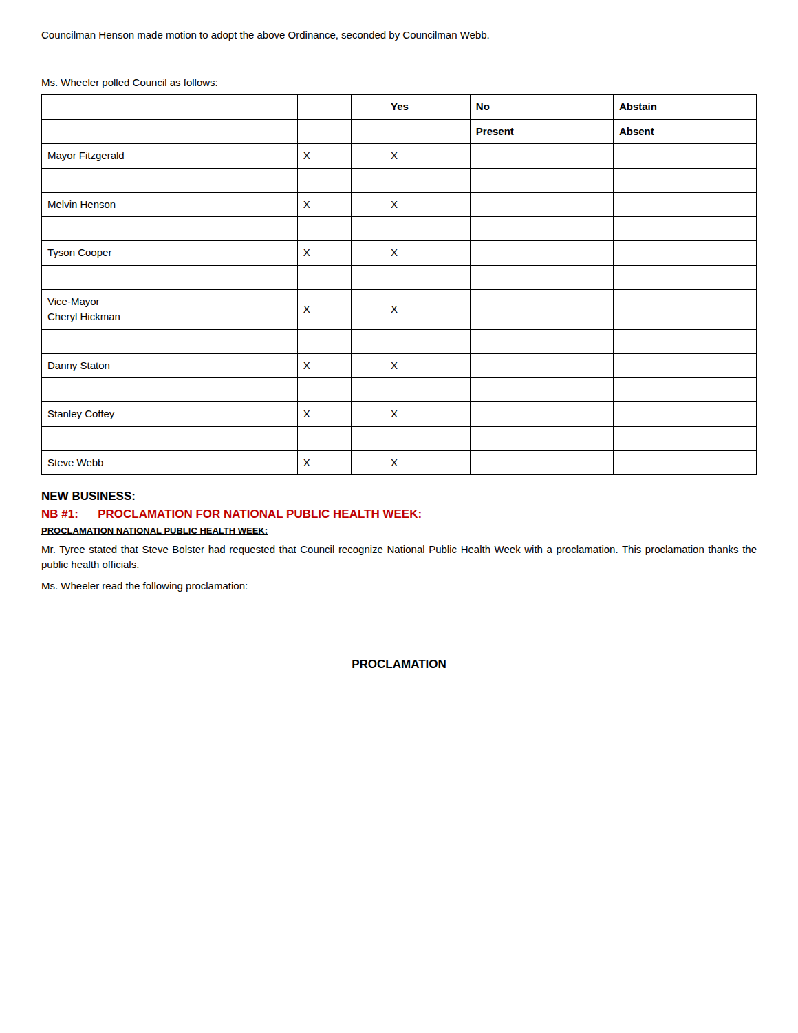Councilman Henson made motion to adopt the above Ordinance, seconded by Councilman Webb.
Ms. Wheeler polled Council as follows:
| | | | Yes | No | Abstain |
| | | | | Present | Absent |
| Mayor Fitzgerald | X | | X | | |
| Melvin Henson | X | | X | | |
| Tyson Cooper | X | | X | | |
| Vice-Mayor Cheryl Hickman | X | | X | | |
| Danny Staton | X | | X | | |
| Stanley Coffey | X | | X | | |
| Steve Webb | X | | X | | |
NEW BUSINESS:
NB #1: PROCLAMATION FOR NATIONAL PUBLIC HEALTH WEEK:
PROCLAMATION NATIONAL PUBLIC HEALTH WEEK:
Mr. Tyree stated that Steve Bolster had requested that Council recognize National Public Health Week with a proclamation. This proclamation thanks the public health officials.
Ms. Wheeler read the following proclamation:
PROCLAMATION